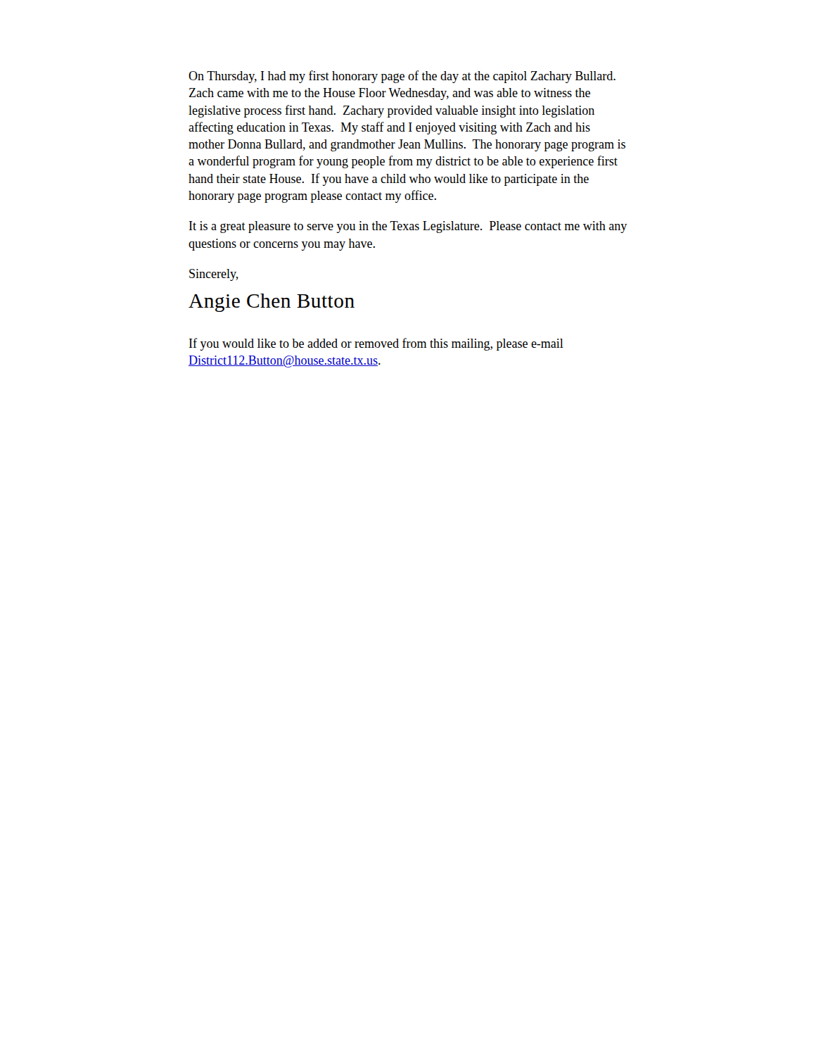On Thursday, I had my first honorary page of the day at the capitol Zachary Bullard. Zach came with me to the House Floor Wednesday, and was able to witness the legislative process first hand. Zachary provided valuable insight into legislation affecting education in Texas. My staff and I enjoyed visiting with Zach and his mother Donna Bullard, and grandmother Jean Mullins. The honorary page program is a wonderful program for young people from my district to be able to experience first hand their state House. If you have a child who would like to participate in the honorary page program please contact my office.
It is a great pleasure to serve you in the Texas Legislature. Please contact me with any questions or concerns you may have.
Sincerely,
Angie Chen Button
If you would like to be added or removed from this mailing, please e-mail District112.Button@house.state.tx.us.